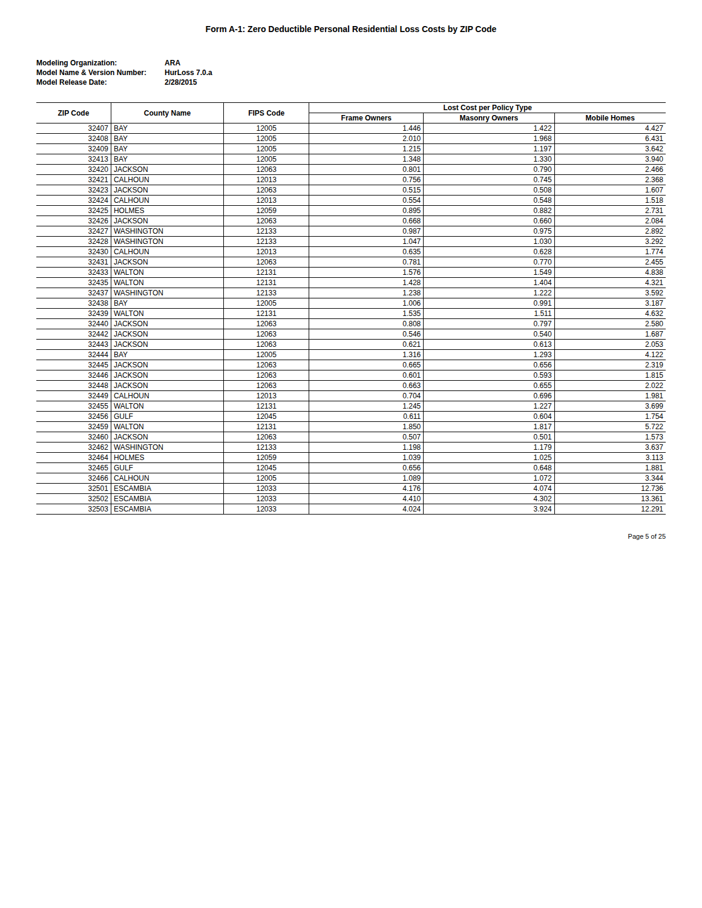Form A-1: Zero Deductible Personal Residential Loss Costs by ZIP Code
| Modeling Organization: | ARA |
| Model Name & Version Number: | HurLoss 7.0.a |
| Model Release Date: | 2/28/2015 |
| ZIP Code | County Name | FIPS Code | Lost Cost per Policy Type |
| --- | --- | --- | --- |
| Frame Owners | Masonry Owners | Mobile Homes |
| 32407 | BAY | 12005 | 1.446 | 1.422 | 4.427 |
| 32408 | BAY | 12005 | 2.010 | 1.968 | 6.431 |
| 32409 | BAY | 12005 | 1.215 | 1.197 | 3.642 |
| 32413 | BAY | 12005 | 1.348 | 1.330 | 3.940 |
| 32420 | JACKSON | 12063 | 0.801 | 0.790 | 2.466 |
| 32421 | CALHOUN | 12013 | 0.756 | 0.745 | 2.368 |
| 32423 | JACKSON | 12063 | 0.515 | 0.508 | 1.607 |
| 32424 | CALHOUN | 12013 | 0.554 | 0.548 | 1.518 |
| 32425 | HOLMES | 12059 | 0.895 | 0.882 | 2.731 |
| 32426 | JACKSON | 12063 | 0.668 | 0.660 | 2.084 |
| 32427 | WASHINGTON | 12133 | 0.987 | 0.975 | 2.892 |
| 32428 | WASHINGTON | 12133 | 1.047 | 1.030 | 3.292 |
| 32430 | CALHOUN | 12013 | 0.635 | 0.628 | 1.774 |
| 32431 | JACKSON | 12063 | 0.781 | 0.770 | 2.455 |
| 32433 | WALTON | 12131 | 1.576 | 1.549 | 4.838 |
| 32435 | WALTON | 12131 | 1.428 | 1.404 | 4.321 |
| 32437 | WASHINGTON | 12133 | 1.238 | 1.222 | 3.592 |
| 32438 | BAY | 12005 | 1.006 | 0.991 | 3.187 |
| 32439 | WALTON | 12131 | 1.535 | 1.511 | 4.632 |
| 32440 | JACKSON | 12063 | 0.808 | 0.797 | 2.580 |
| 32442 | JACKSON | 12063 | 0.546 | 0.540 | 1.687 |
| 32443 | JACKSON | 12063 | 0.621 | 0.613 | 2.053 |
| 32444 | BAY | 12005 | 1.316 | 1.293 | 4.122 |
| 32445 | JACKSON | 12063 | 0.665 | 0.656 | 2.319 |
| 32446 | JACKSON | 12063 | 0.601 | 0.593 | 1.815 |
| 32448 | JACKSON | 12063 | 0.663 | 0.655 | 2.022 |
| 32449 | CALHOUN | 12013 | 0.704 | 0.696 | 1.981 |
| 32455 | WALTON | 12131 | 1.245 | 1.227 | 3.699 |
| 32456 | GULF | 12045 | 0.611 | 0.604 | 1.754 |
| 32459 | WALTON | 12131 | 1.850 | 1.817 | 5.722 |
| 32460 | JACKSON | 12063 | 0.507 | 0.501 | 1.573 |
| 32462 | WASHINGTON | 12133 | 1.198 | 1.179 | 3.637 |
| 32464 | HOLMES | 12059 | 1.039 | 1.025 | 3.113 |
| 32465 | GULF | 12045 | 0.656 | 0.648 | 1.881 |
| 32466 | CALHOUN | 12005 | 1.089 | 1.072 | 3.344 |
| 32501 | ESCAMBIA | 12033 | 4.176 | 4.074 | 12.736 |
| 32502 | ESCAMBIA | 12033 | 4.410 | 4.302 | 13.361 |
| 32503 | ESCAMBIA | 12033 | 4.024 | 3.924 | 12.291 |
Page 5 of 25